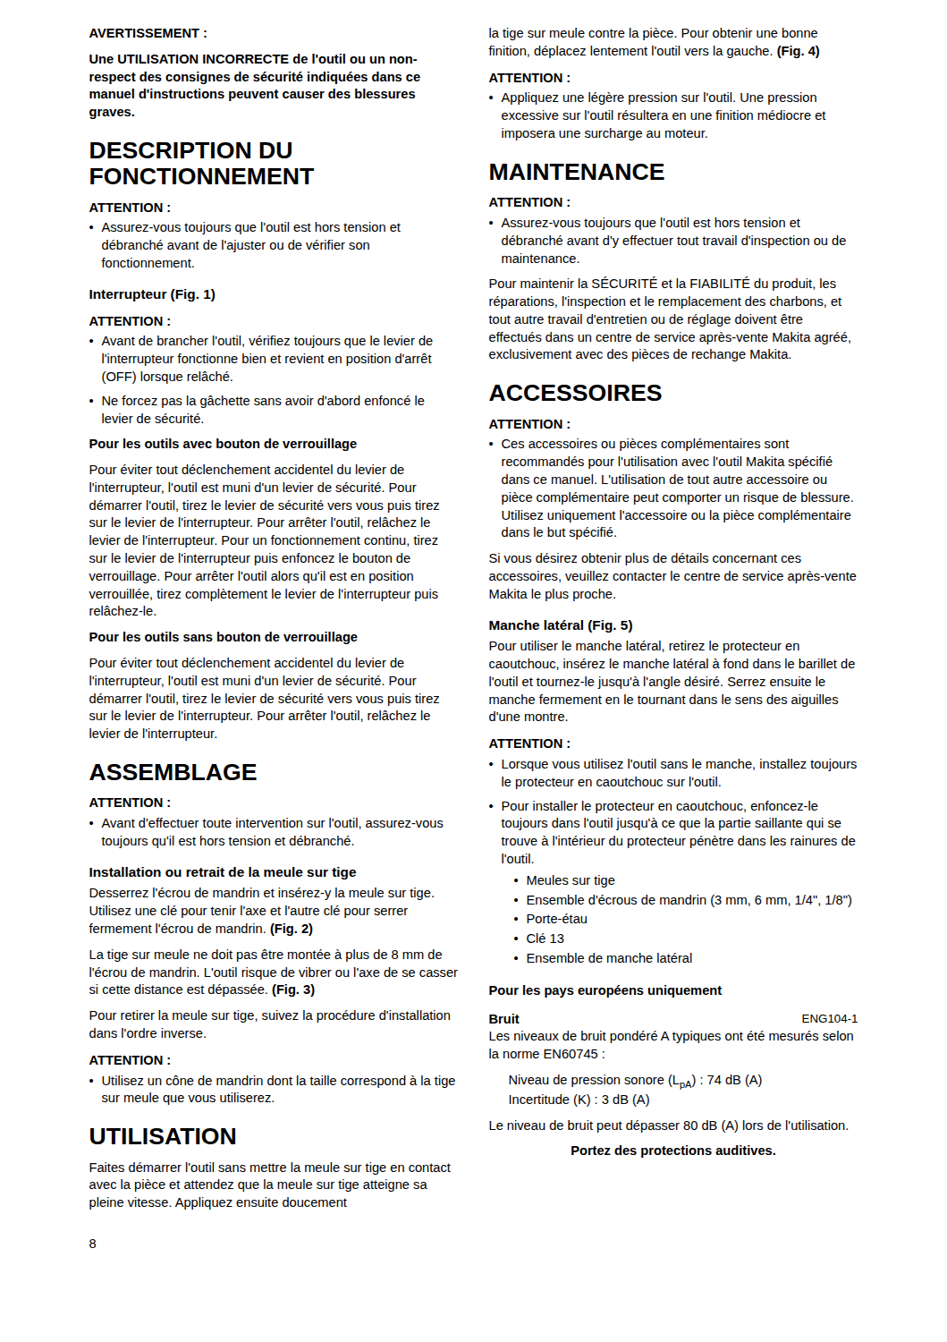AVERTISSEMENT :
Une UTILISATION INCORRECTE de l'outil ou un non-respect des consignes de sécurité indiquées dans ce manuel d'instructions peuvent causer des blessures graves.
DESCRIPTION DU FONCTIONNEMENT
ATTENTION :
Assurez-vous toujours que l'outil est hors tension et débranché avant de l'ajuster ou de vérifier son fonctionnement.
Interrupteur (Fig. 1)
ATTENTION :
Avant de brancher l'outil, vérifiez toujours que le levier de l'interrupteur fonctionne bien et revient en position d'arrêt (OFF) lorsque relâché.
Ne forcez pas la gâchette sans avoir d'abord enfoncé le levier de sécurité.
Pour les outils avec bouton de verrouillage
Pour éviter tout déclenchement accidentel du levier de l'interrupteur, l'outil est muni d'un levier de sécurité. Pour démarrer l'outil, tirez le levier de sécurité vers vous puis tirez sur le levier de l'interrupteur. Pour arrêter l'outil, relâchez le levier de l'interrupteur. Pour un fonctionnement continu, tirez sur le levier de l'interrupteur puis enfoncez le bouton de verrouillage. Pour arrêter l'outil alors qu'il est en position verrouillée, tirez complètement le levier de l'interrupteur puis relâchez-le.
Pour les outils sans bouton de verrouillage
Pour éviter tout déclenchement accidentel du levier de l'interrupteur, l'outil est muni d'un levier de sécurité. Pour démarrer l'outil, tirez le levier de sécurité vers vous puis tirez sur le levier de l'interrupteur. Pour arrêter l'outil, relâchez le levier de l'interrupteur.
ASSEMBLAGE
ATTENTION :
Avant d'effectuer toute intervention sur l'outil, assurez-vous toujours qu'il est hors tension et débranché.
Installation ou retrait de la meule sur tige
Desserrez l'écrou de mandrin et insérez-y la meule sur tige. Utilisez une clé pour tenir l'axe et l'autre clé pour serrer fermement l'écrou de mandrin. (Fig. 2)
La tige sur meule ne doit pas être montée à plus de 8 mm de l'écrou de mandrin. L'outil risque de vibrer ou l'axe de se casser si cette distance est dépassée. (Fig. 3)
Pour retirer la meule sur tige, suivez la procédure d'installation dans l'ordre inverse.
ATTENTION :
Utilisez un cône de mandrin dont la taille correspond à la tige sur meule que vous utiliserez.
UTILISATION
Faites démarrer l'outil sans mettre la meule sur tige en contact avec la pièce et attendez que la meule sur tige atteigne sa pleine vitesse. Appliquez ensuite doucement
8
la tige sur meule contre la pièce. Pour obtenir une bonne finition, déplacez lentement l'outil vers la gauche. (Fig. 4)
ATTENTION :
Appliquez une légère pression sur l'outil. Une pression excessive sur l'outil résultera en une finition médiocre et imposera une surcharge au moteur.
MAINTENANCE
ATTENTION :
Assurez-vous toujours que l'outil est hors tension et débranché avant d'y effectuer tout travail d'inspection ou de maintenance.
Pour maintenir la SÉCURITÉ et la FIABILITÉ du produit, les réparations, l'inspection et le remplacement des charbons, et tout autre travail d'entretien ou de réglage doivent être effectués dans un centre de service après-vente Makita agréé, exclusivement avec des pièces de rechange Makita.
ACCESSOIRES
ATTENTION :
Ces accessoires ou pièces complémentaires sont recommandés pour l'utilisation avec l'outil Makita spécifié dans ce manuel. L'utilisation de tout autre accessoire ou pièce complémentaire peut comporter un risque de blessure. Utilisez uniquement l'accessoire ou la pièce complémentaire dans le but spécifié.
Si vous désirez obtenir plus de détails concernant ces accessoires, veuillez contacter le centre de service après-vente Makita le plus proche.
Manche latéral (Fig. 5)
Pour utiliser le manche latéral, retirez le protecteur en caoutchouc, insérez le manche latéral à fond dans le barillet de l'outil et tournez-le jusqu'à l'angle désiré. Serrez ensuite le manche fermement en le tournant dans le sens des aiguilles d'une montre.
ATTENTION :
Lorsque vous utilisez l'outil sans le manche, installez toujours le protecteur en caoutchouc sur l'outil.
Pour installer le protecteur en caoutchouc, enfoncez-le toujours dans l'outil jusqu'à ce que la partie saillante qui se trouve à l'intérieur du protecteur pénètre dans les rainures de l'outil.
Meules sur tige
Ensemble d'écrous de mandrin (3 mm, 6 mm, 1/4", 1/8")
Porte-étau
Clé 13
Ensemble de manche latéral
Pour les pays européens uniquement
BruitENG104-1
Les niveaux de bruit pondéré A typiques ont été mesurés selon la norme EN60745 :
Niveau de pression sonore (LpA) : 74 dB (A)
Incertitude (K) : 3 dB (A)
Le niveau de bruit peut dépasser 80 dB (A) lors de l'utilisation.
Portez des protections auditives.